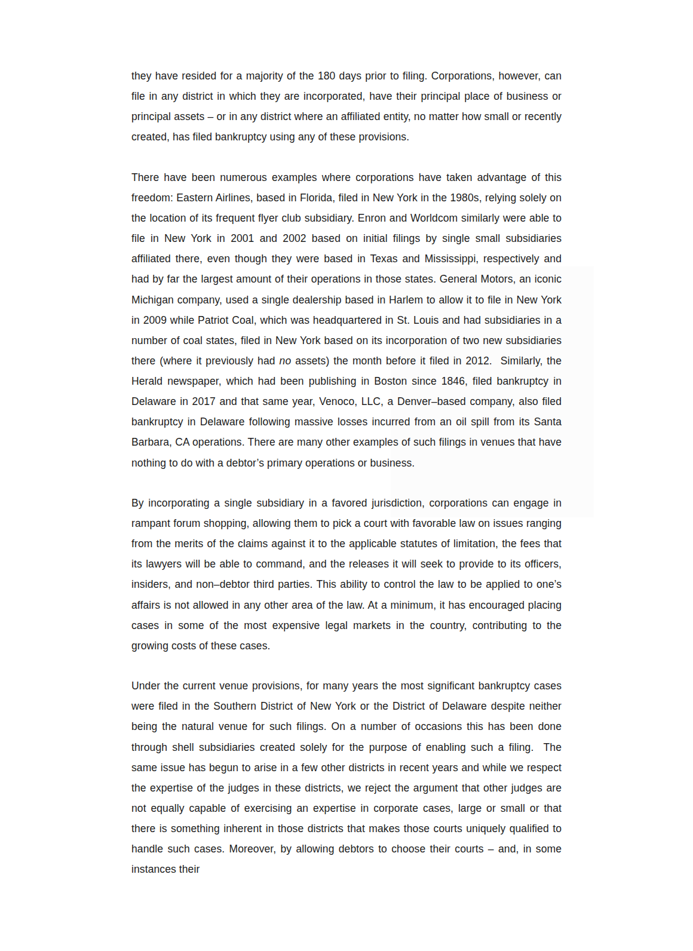they have resided for a majority of the 180 days prior to filing. Corporations, however, can file in any district in which they are incorporated, have their principal place of business or principal assets – or in any district where an affiliated entity, no matter how small or recently created, has filed bankruptcy using any of these provisions.
There have been numerous examples where corporations have taken advantage of this freedom: Eastern Airlines, based in Florida, filed in New York in the 1980s, relying solely on the location of its frequent flyer club subsidiary. Enron and Worldcom similarly were able to file in New York in 2001 and 2002 based on initial filings by single small subsidiaries affiliated there, even though they were based in Texas and Mississippi, respectively and had by far the largest amount of their operations in those states. General Motors, an iconic Michigan company, used a single dealership based in Harlem to allow it to file in New York in 2009 while Patriot Coal, which was headquartered in St. Louis and had subsidiaries in a number of coal states, filed in New York based on its incorporation of two new subsidiaries there (where it previously had no assets) the month before it filed in 2012. Similarly, the Herald newspaper, which had been publishing in Boston since 1846, filed bankruptcy in Delaware in 2017 and that same year, Venoco, LLC, a Denver–based company, also filed bankruptcy in Delaware following massive losses incurred from an oil spill from its Santa Barbara, CA operations. There are many other examples of such filings in venues that have nothing to do with a debtor’s primary operations or business.
By incorporating a single subsidiary in a favored jurisdiction, corporations can engage in rampant forum shopping, allowing them to pick a court with favorable law on issues ranging from the merits of the claims against it to the applicable statutes of limitation, the fees that its lawyers will be able to command, and the releases it will seek to provide to its officers, insiders, and non–debtor third parties. This ability to control the law to be applied to one’s affairs is not allowed in any other area of the law. At a minimum, it has encouraged placing cases in some of the most expensive legal markets in the country, contributing to the growing costs of these cases.
Under the current venue provisions, for many years the most significant bankruptcy cases were filed in the Southern District of New York or the District of Delaware despite neither being the natural venue for such filings. On a number of occasions this has been done through shell subsidiaries created solely for the purpose of enabling such a filing. The same issue has begun to arise in a few other districts in recent years and while we respect the expertise of the judges in these districts, we reject the argument that other judges are not equally capable of exercising an expertise in corporate cases, large or small or that there is something inherent in those districts that makes those courts uniquely qualified to handle such cases. Moreover, by allowing debtors to choose their courts – and, in some instances their